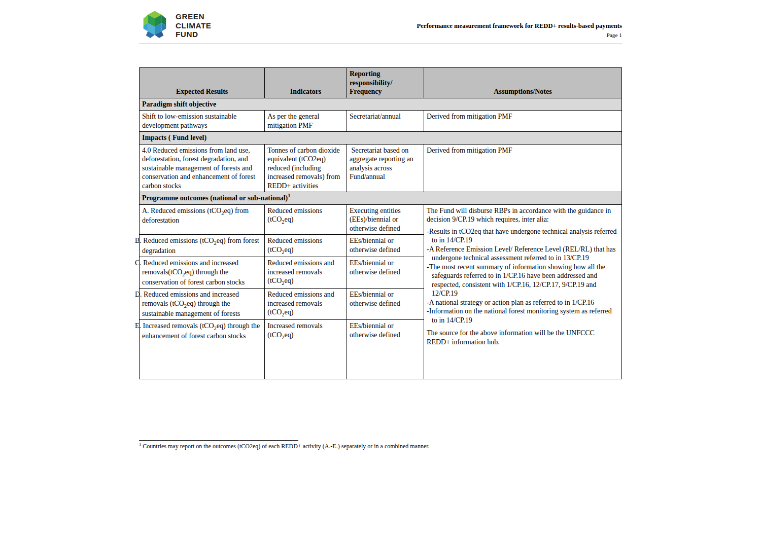GREEN
CLIMATE
FUND
Performance measurement framework for REDD+ results-based payments
Page 1
| Expected Results | Indicators | Reporting responsibility/ Frequency | Assumptions/Notes |
| --- | --- | --- | --- |
| Paradigm shift objective |
| Shift to low-emission sustainable development pathways | As per the general mitigation PMF | Secretariat/annual | Derived from mitigation PMF |
| Impacts ( Fund level) |
| 4.0 Reduced emissions from land use, deforestation, forest degradation, and sustainable management of forests and conservation and enhancement of forest carbon stocks | Tonnes of carbon dioxide equivalent (tCO2eq) reduced (including increased removals) from REDD+ activities | Secretariat based on aggregate reporting an analysis across Fund/annual | Derived from mitigation PMF |
| Programme outcomes (national or sub-national) 1 |
| A. Reduced emissions (tCO 2 eq) from deforestation | Reduced emissions (tCO 2 eq) | Executing entities (EEs)/biennial or otherwise defined | The Fund will disburse RBPs in accordance with the guidance in decision 9/CP.19 which requires, inter alia: -Results in tCO2eq that have undergone technical analysis referred to in 14/CP.19 -A Reference Emission Level/ Reference Level (REL/RL) that has undergone technical assessment referred to in 13/CP.19 -The most recent summary of information showing how all the safeguards referred to in 1/CP.16 have been addressed and respected, consistent with 1/CP.16, 12/CP.17, 9/CP.19 and 12/CP.19 -A national strategy or action plan as referred to in 1/CP.16 -Information on the national forest monitoring system as referred to in 14/CP.19 The source for the above information will be the UNFCCC REDD+ information hub. |
| B. Reduced emissions (tCO 2 eq) from forest degradation | Reduced emissions (tCO 2 eq) | EEs/biennial or otherwise defined |
| C. Reduced emissions and increased removals(tCO 2 eq) through the conservation of forest carbon stocks | Reduced emissions and increased removals (tCO 2 eq) | EEs/biennial or otherwise defined |
| D. Reduced emissions and increased removals (tCO 2 eq) through the sustainable management of forests | Reduced emissions and increased removals (tCO 2 eq) | EEs/biennial or otherwise defined |
| E. Increased removals (tCO 2 eq) through the enhancement of forest carbon stocks | Increased removals (tCO 2 eq) | EEs/biennial or otherwise defined |
1 Countries may report on the outcomes (tCO2eq) of each REDD+ activity (A.-E.) separately or in a combined manner.